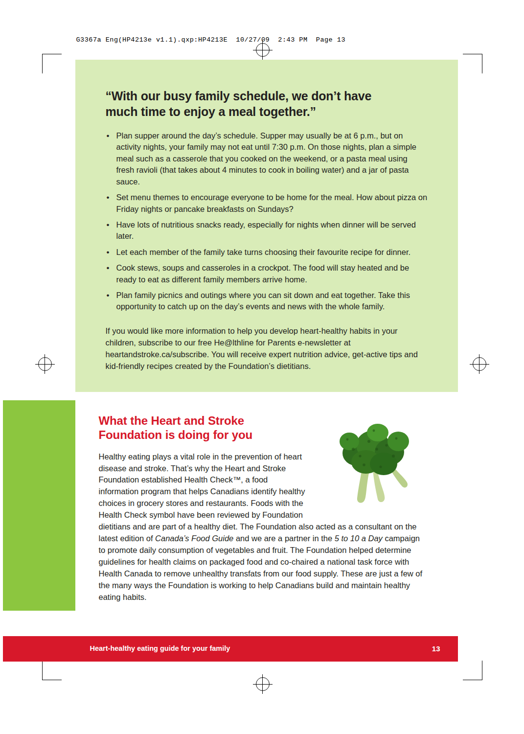G3367a Eng(HP4213e v1.1).qxp:HP4213E 10/27/09 2:43 PM Page 13
“With our busy family schedule, we don’t have
much time to enjoy a meal together.”
Plan supper around the day’s schedule. Supper may usually be at 6 p.m., but on activity nights, your family may not eat until 7:30 p.m. On those nights, plan a simple meal such as a casserole that you cooked on the weekend, or a pasta meal using fresh ravioli (that takes about 4 minutes to cook in boiling water) and a jar of pasta sauce.
Set menu themes to encourage everyone to be home for the meal. How about pizza on Friday nights or pancake breakfasts on Sundays?
Have lots of nutritious snacks ready, especially for nights when dinner will be served later.
Let each member of the family take turns choosing their favourite recipe for dinner.
Cook stews, soups and casseroles in a crockpot. The food will stay heated and be ready to eat as different family members arrive home.
Plan family picnics and outings where you can sit down and eat together. Take this opportunity to catch up on the day’s events and news with the whole family.
If you would like more information to help you develop heart-healthy habits in your children, subscribe to our free He@lthline for Parents e-newsletter at heartandstroke.ca/subscribe. You will receive expert nutrition advice, get-active tips and kid-friendly recipes created by the Foundation’s dietitians.
What the Heart and Stroke
Foundation is doing for you
Healthy eating plays a vital role in the prevention of heart disease and stroke. That’s why the Heart and Stroke Foundation established Health Check™, a food information program that helps Canadians identify healthy choices in grocery stores and restaurants. Foods with the Health Check symbol have been reviewed by Foundation dietitians and are part of a healthy diet. The Foundation also acted as a consultant on the latest edition of Canada’s Food Guide and we are a partner in the 5 to 10 a Day campaign to promote daily consumption of vegetables and fruit. The Foundation helped determine guidelines for health claims on packaged food and co-chaired a national task force with Health Canada to remove unhealthy transfats from our food supply. These are just a few of the many ways the Foundation is working to help Canadians build and maintain healthy eating habits.
Heart-healthy eating guide for your family 13